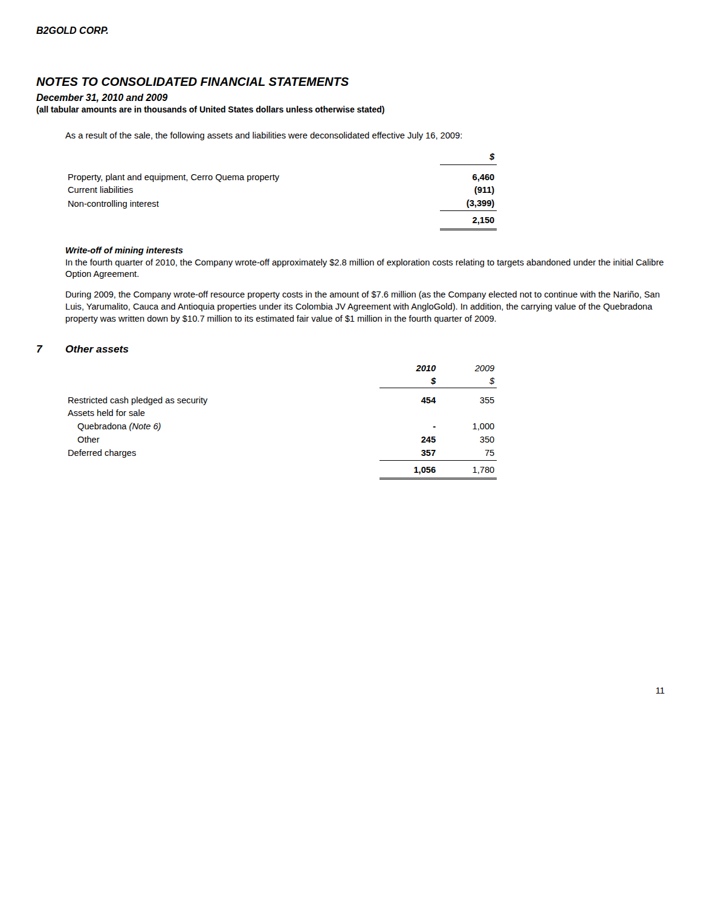B2GOLD CORP.
NOTES TO CONSOLIDATED FINANCIAL STATEMENTS
December 31, 2010 and 2009
(all tabular amounts are in thousands of United States dollars unless otherwise stated)
As a result of the sale, the following assets and liabilities were deconsolidated effective July 16, 2009:
| | $ |
| Property, plant and equipment, Cerro Quema property | 6,460 |
| Current liabilities | (911) |
| Non-controlling interest | (3,399) |
| | 2,150 |
Write-off of mining interests
In the fourth quarter of 2010, the Company wrote-off approximately $2.8 million of exploration costs relating to targets abandoned under the initial Calibre Option Agreement.
During 2009, the Company wrote-off resource property costs in the amount of $7.6 million (as the Company elected not to continue with the Nariño, San Luis, Yarumalito, Cauca and Antioquia properties under its Colombia JV Agreement with AngloGold). In addition, the carrying value of the Quebradona property was written down by $10.7 million to its estimated fair value of $1 million in the fourth quarter of 2009.
7 Other assets
| | 2010 | 2009 |
| | $ | $ |
| Restricted cash pledged as security | 454 | 355 |
| Assets held for sale | | |
| Quebradona (Note 6) | - | 1,000 |
| Other | 245 | 350 |
| Deferred charges | 357 | 75 |
| | 1,056 | 1,780 |
11